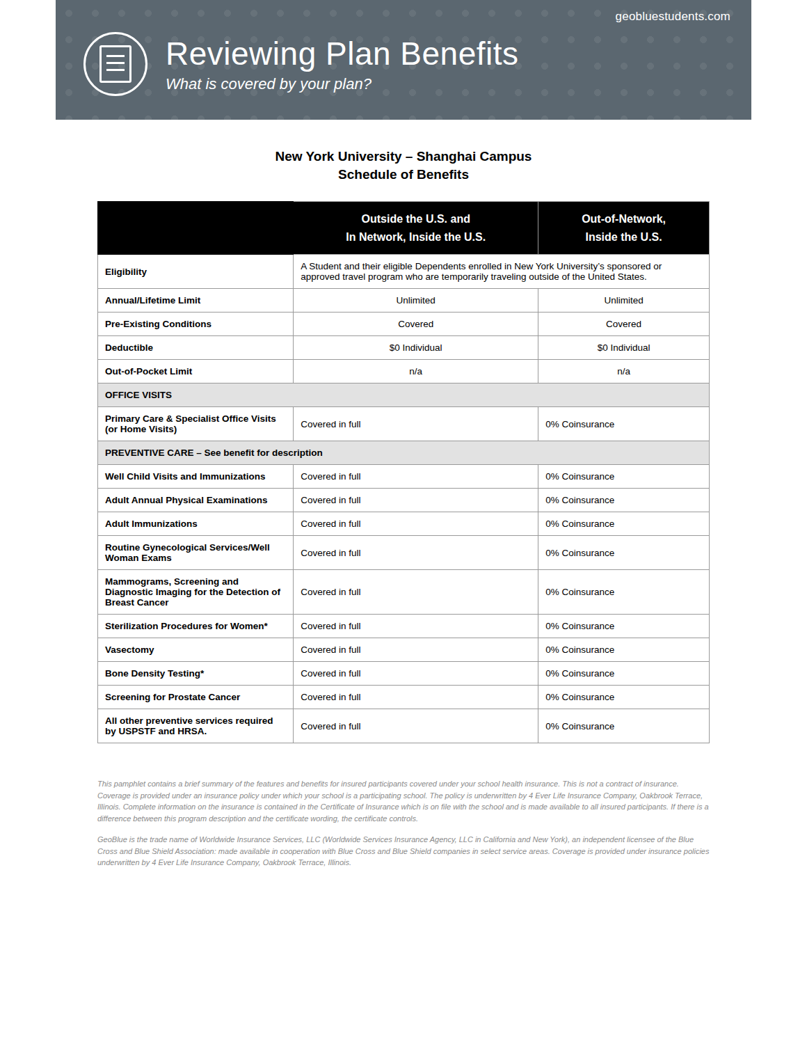geobluestudents.com
Reviewing Plan Benefits
What is covered by your plan?
New York University – Shanghai Campus
Schedule of Benefits
| | Outside the U.S. and In Network, Inside the U.S. | Out-of-Network, Inside the U.S. |
| --- | --- | --- |
| Eligibility | A Student and their eligible Dependents enrolled in New York University’s sponsored or approved travel program who are temporarily traveling outside of the United States. |
| Annual/Lifetime Limit | Unlimited | Unlimited |
| Pre-Existing Conditions | Covered | Covered |
| Deductible | $0 Individual | $0 Individual |
| Out-of-Pocket Limit | n/a | n/a |
| OFFICE VISITS |
| Primary Care & Specialist Office Visits (or Home Visits) | Covered in full | 0% Coinsurance |
| PREVENTIVE CARE – See benefit for description |
| Well Child Visits and Immunizations | Covered in full | 0% Coinsurance |
| Adult Annual Physical Examinations | Covered in full | 0% Coinsurance |
| Adult Immunizations | Covered in full | 0% Coinsurance |
| Routine Gynecological Services/Well Woman Exams | Covered in full | 0% Coinsurance |
| Mammograms, Screening and Diagnostic Imaging for the Detection of Breast Cancer | Covered in full | 0% Coinsurance |
| Sterilization Procedures for Women* | Covered in full | 0% Coinsurance |
| Vasectomy | Covered in full | 0% Coinsurance |
| Bone Density Testing* | Covered in full | 0% Coinsurance |
| Screening for Prostate Cancer | Covered in full | 0% Coinsurance |
| All other preventive services required by USPSTF and HRSA. | Covered in full | 0% Coinsurance |
This pamphlet contains a brief summary of the features and benefits for insured participants covered under your school health insurance. This is not a contract of insurance. Coverage is provided under an insurance policy under which your school is a participating school. The policy is underwritten by 4 Ever Life Insurance Company, Oakbrook Terrace, Illinois. Complete information on the insurance is contained in the Certificate of Insurance which is on file with the school and is made available to all insured participants. If there is a difference between this program description and the certificate wording, the certificate controls.
GeoBlue is the trade name of Worldwide Insurance Services, LLC (Worldwide Services Insurance Agency, LLC in California and New York), an independent licensee of the Blue Cross and Blue Shield Association: made available in cooperation with Blue Cross and Blue Shield companies in select service areas. Coverage is provided under insurance policies underwritten by 4 Ever Life Insurance Company, Oakbrook Terrace, Illinois.